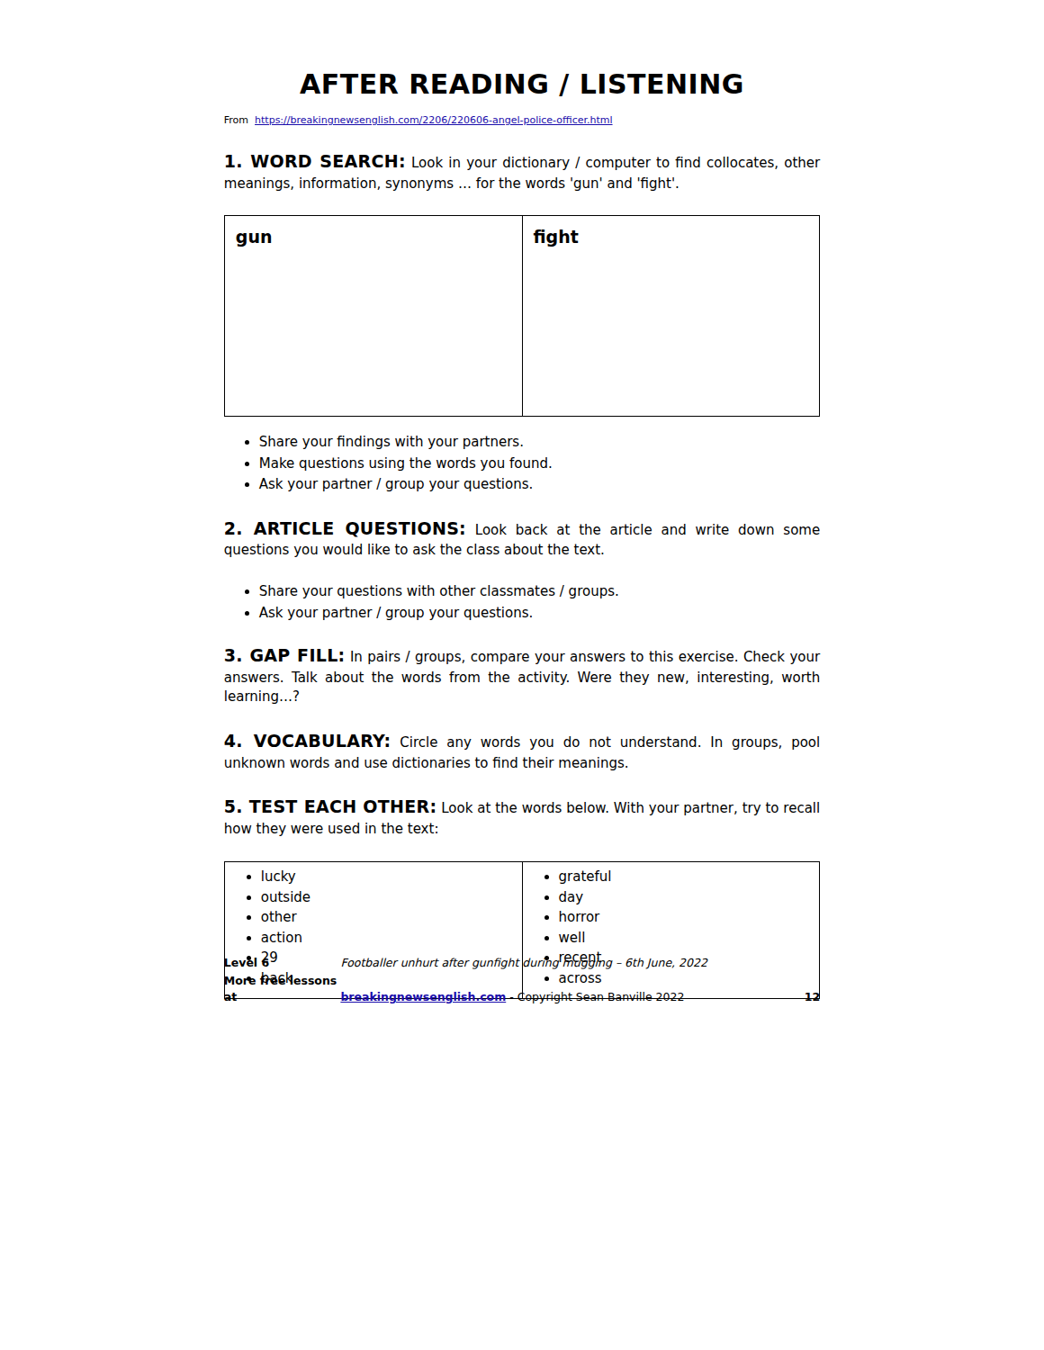AFTER READING / LISTENING
From https://breakingnewsenglish.com/2206/220606-angel-police-officer.html
1. WORD SEARCH: Look in your dictionary / computer to find collocates, other meanings, information, synonyms … for the words 'gun' and 'fight'.
| gun | fight |
Share your findings with your partners.
Make questions using the words you found.
Ask your partner / group your questions.
2. ARTICLE QUESTIONS: Look back at the article and write down some questions you would like to ask the class about the text.
Share your questions with other classmates / groups.
Ask your partner / group your questions.
3. GAP FILL: In pairs / groups, compare your answers to this exercise. Check your answers. Talk about the words from the activity. Were they new, interesting, worth learning…?
4. VOCABULARY: Circle any words you do not understand. In groups, pool unknown words and use dictionaries to find their meanings.
5. TEST EACH OTHER: Look at the words below. With your partner, try to recall how they were used in the text:
| lucky outside other action 29 back | grateful day horror well recent across |
| Level 6 | Footballer unhurt after gunfight during mugging – 6th June, 2022 | |
| More free lessons at | breakingnewsenglish.com - Copyright Sean Banville 2022 | 12 |